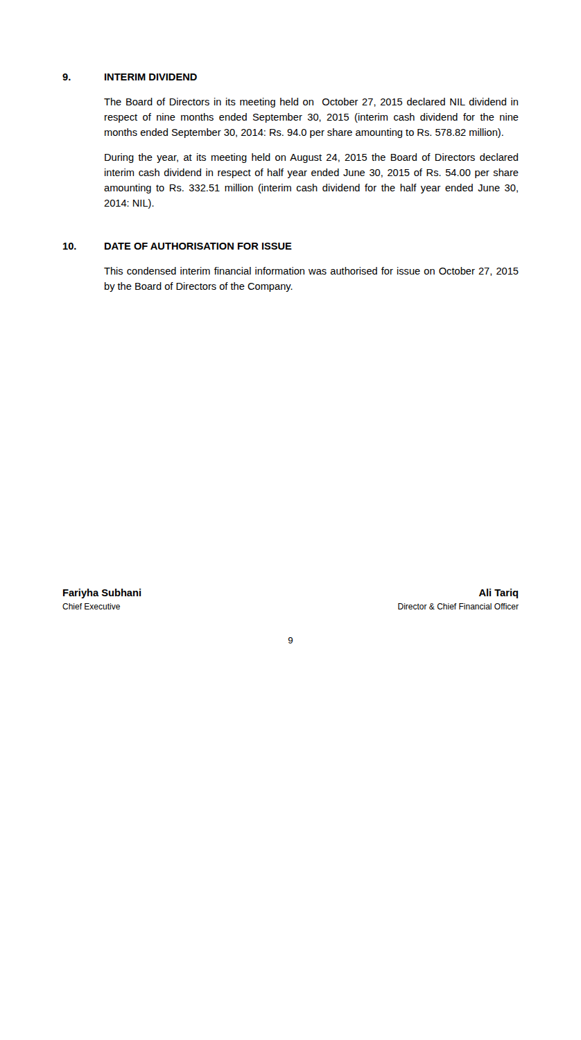9.
INTERIM DIVIDEND
The Board of Directors in its meeting held on October 27, 2015 declared NIL dividend in respect of nine months ended September 30, 2015 (interim cash dividend for the nine months ended September 30, 2014: Rs. 94.0 per share amounting to Rs. 578.82 million).
During the year, at its meeting held on August 24, 2015 the Board of Directors declared interim cash dividend in respect of half year ended June 30, 2015 of Rs. 54.00 per share amounting to Rs. 332.51 million (interim cash dividend for the half year ended June 30, 2014: NIL).
10.
DATE OF AUTHORISATION FOR ISSUE
This condensed interim financial information was authorised for issue on October 27, 2015 by the Board of Directors of the Company.
Fariyha Subhani
Chief Executive
Ali Tariq
Director & Chief Financial Officer
9